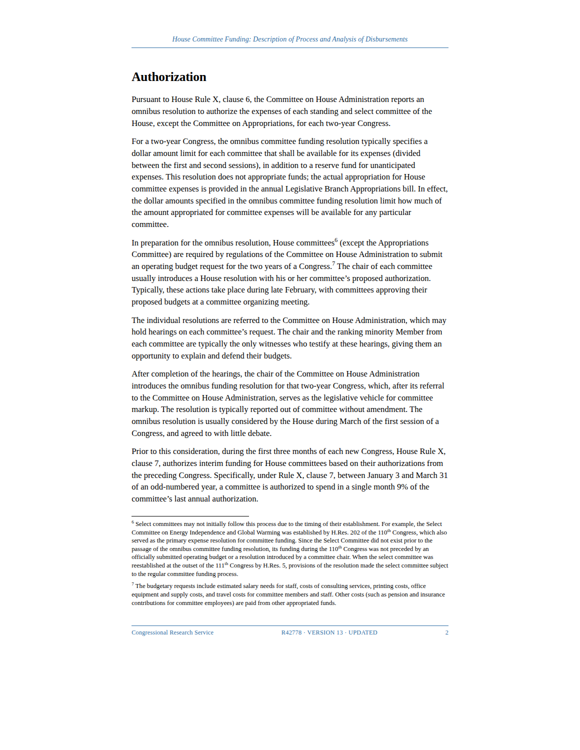House Committee Funding: Description of Process and Analysis of Disbursements
Authorization
Pursuant to House Rule X, clause 6, the Committee on House Administration reports an omnibus resolution to authorize the expenses of each standing and select committee of the House, except the Committee on Appropriations, for each two-year Congress.
For a two-year Congress, the omnibus committee funding resolution typically specifies a dollar amount limit for each committee that shall be available for its expenses (divided between the first and second sessions), in addition to a reserve fund for unanticipated expenses. This resolution does not appropriate funds; the actual appropriation for House committee expenses is provided in the annual Legislative Branch Appropriations bill. In effect, the dollar amounts specified in the omnibus committee funding resolution limit how much of the amount appropriated for committee expenses will be available for any particular committee.
In preparation for the omnibus resolution, House committees6 (except the Appropriations Committee) are required by regulations of the Committee on House Administration to submit an operating budget request for the two years of a Congress.7 The chair of each committee usually introduces a House resolution with his or her committee’s proposed authorization. Typically, these actions take place during late February, with committees approving their proposed budgets at a committee organizing meeting.
The individual resolutions are referred to the Committee on House Administration, which may hold hearings on each committee’s request. The chair and the ranking minority Member from each committee are typically the only witnesses who testify at these hearings, giving them an opportunity to explain and defend their budgets.
After completion of the hearings, the chair of the Committee on House Administration introduces the omnibus funding resolution for that two-year Congress, which, after its referral to the Committee on House Administration, serves as the legislative vehicle for committee markup. The resolution is typically reported out of committee without amendment. The omnibus resolution is usually considered by the House during March of the first session of a Congress, and agreed to with little debate.
Prior to this consideration, during the first three months of each new Congress, House Rule X, clause 7, authorizes interim funding for House committees based on their authorizations from the preceding Congress. Specifically, under Rule X, clause 7, between January 3 and March 31 of an odd-numbered year, a committee is authorized to spend in a single month 9% of the committee’s last annual authorization.
6 Select committees may not initially follow this process due to the timing of their establishment. For example, the Select Committee on Energy Independence and Global Warming was established by H.Res. 202 of the 110th Congress, which also served as the primary expense resolution for committee funding. Since the Select Committee did not exist prior to the passage of the omnibus committee funding resolution, its funding during the 110th Congress was not preceded by an officially submitted operating budget or a resolution introduced by a committee chair. When the select committee was reestablished at the outset of the 111th Congress by H.Res. 5, provisions of the resolution made the select committee subject to the regular committee funding process.
7 The budgetary requests include estimated salary needs for staff, costs of consulting services, printing costs, office equipment and supply costs, and travel costs for committee members and staff. Other costs (such as pension and insurance contributions for committee employees) are paid from other appropriated funds.
Congressional Research Service
R42778 · VERSION 13 · UPDATED
2